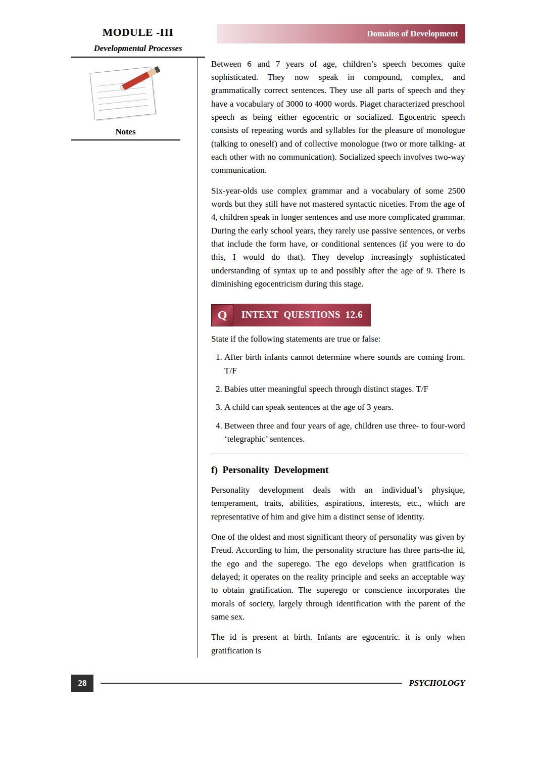MODULE -III
Developmental Processes
Domains of Development
Notes
Between 6 and 7 years of age, children’s speech becomes quite sophisticated. They now speak in compound, complex, and grammatically correct sentences. They use all parts of speech and they have a vocabulary of 3000 to 4000 words. Piaget characterized preschool speech as being either egocentric or socialized. Egocentric speech consists of repeating words and syllables for the pleasure of monologue (talking to oneself) and of collective monologue (two or more talking- at each other with no communication). Socialized speech involves two-way communication.
Six-year-olds use complex grammar and a vocabulary of some 2500 words but they still have not mastered syntactic niceties. From the age of 4, children speak in longer sentences and use more complicated grammar. During the early school years, they rarely use passive sentences, or verbs that include the form have, or conditional sentences (if you were to do this, I would do that). They develop increasingly sophisticated understanding of syntax up to and possibly after the age of 9. There is diminishing egocentricism during this stage.
Q
INTEXT QUESTIONS 12.6
State if the following statements are true or false:
After birth infants cannot determine where sounds are coming from. T/F
Babies utter meaningful speech through distinct stages. T/F
A child can speak sentences at the age of 3 years.
Between three and four years of age, children use three- to four-word ‘telegraphic’ sentences.
f) Personality Development
Personality development deals with an individual’s physique, temperament, traits, abilities, aspirations, interests, etc., which are representative of him and give him a distinct sense of identity.
One of the oldest and most significant theory of personality was given by Freud. According to him, the personality structure has three parts-the id, the ego and the superego. The ego develops when gratification is delayed; it operates on the reality principle and seeks an acceptable way to obtain gratification. The superego or conscience incorporates the morals of society, largely through identification with the parent of the same sex.
The id is present at birth. Infants are egocentric. it is only when gratification is
28 PSYCHOLOGY